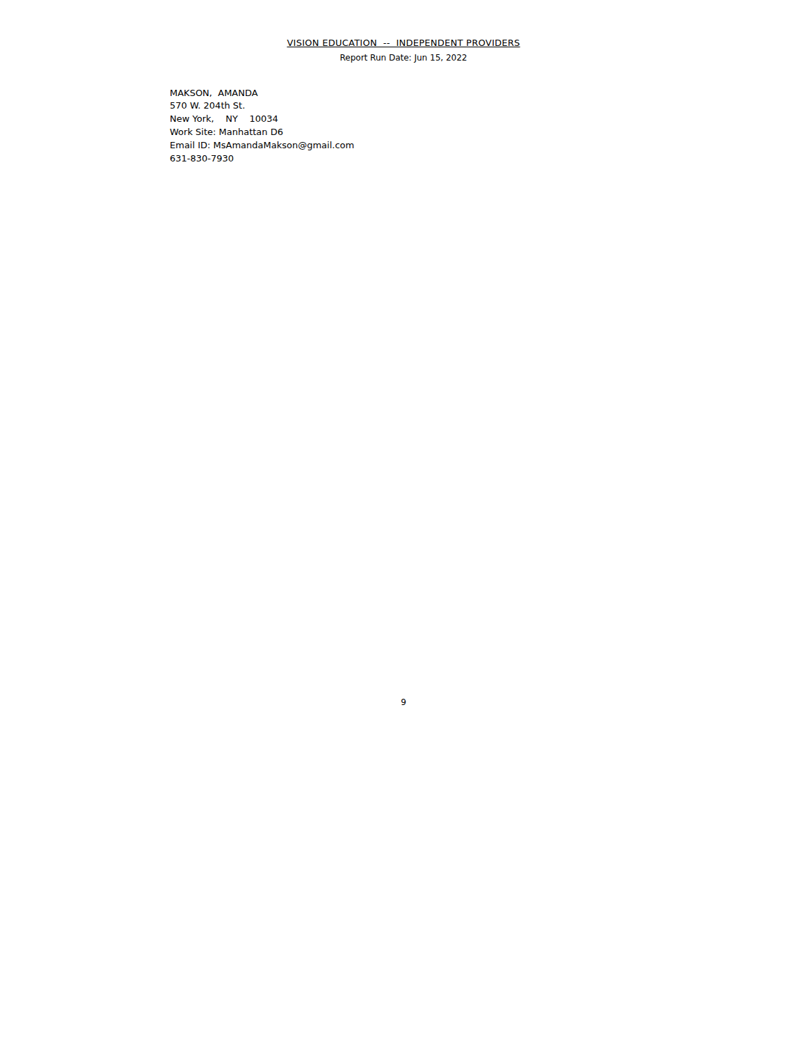VISION EDUCATION -- INDEPENDENT PROVIDERS
Report Run Date: Jun 15, 2022
MAKSON, AMANDA 570 W. 204th St. New York, NY 10034 Work Site: Manhattan D6 Email ID: MsAmandaMakson@gmail.com 631-830-7930
9